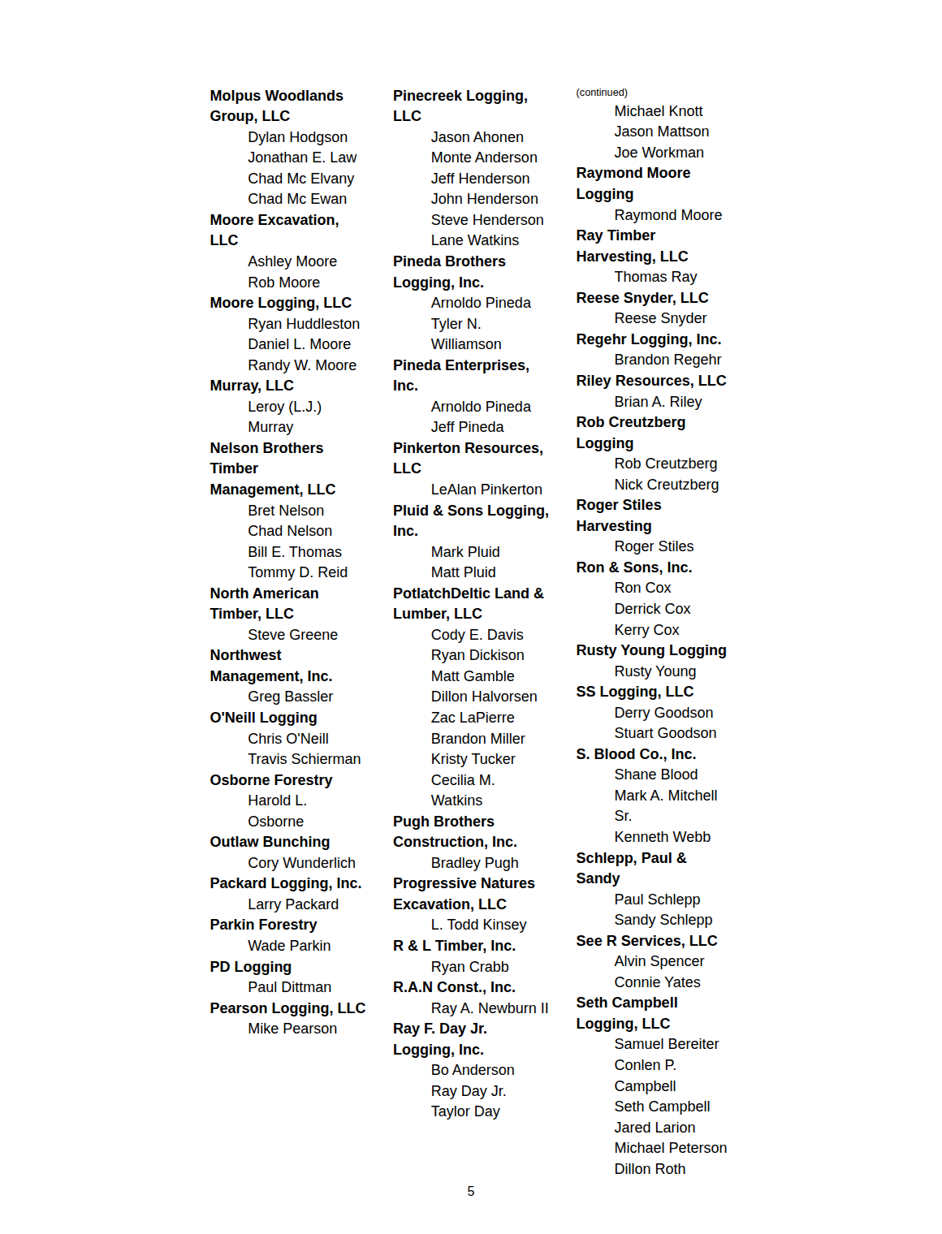Molpus Woodlands
Group, LLC
Dylan Hodgson
Jonathan E. Law
Chad Mc Elvany
Chad Mc Ewan
Moore Excavation, LLC
Ashley Moore
Rob Moore
Moore Logging, LLC
Ryan Huddleston
Daniel L. Moore
Randy W. Moore
Murray, LLC
Leroy (L.J.) Murray
Nelson Brothers Timber
Management, LLC
Bret Nelson
Chad Nelson
Bill E. Thomas
Tommy D. Reid
North American Timber, LLC
Steve Greene
Northwest
Management, Inc.
Greg Bassler
O'Neill Logging
Chris O'Neill
Travis Schierman
Osborne Forestry
Harold L. Osborne
Outlaw Bunching
Cory Wunderlich
Packard Logging, Inc.
Larry Packard
Parkin Forestry
Wade Parkin
PD Logging
Paul Dittman
Pearson Logging, LLC
Mike Pearson
Pinecreek Logging, LLC
Jason Ahonen
Monte Anderson
Jeff Henderson
John Henderson
Steve Henderson
Lane Watkins
Pineda Brothers
Logging, Inc.
Arnoldo Pineda
Tyler N. Williamson
Pineda Enterprises, Inc.
Arnoldo Pineda
Jeff Pineda
Pinkerton Resources, LLC
LeAlan Pinkerton
Pluid & Sons Logging, Inc.
Mark Pluid
Matt Pluid
PotlatchDeltic Land &
Lumber, LLC
Cody E. Davis
Ryan Dickison
Matt Gamble
Dillon Halvorsen
Zac LaPierre
Brandon Miller
Kristy Tucker
Cecilia M. Watkins
Pugh Brothers
Construction, Inc.
Bradley Pugh
Progressive Natures
Excavation, LLC
L. Todd Kinsey
R & L Timber, Inc.
Ryan Crabb
R.A.N Const., Inc.
Ray A. Newburn II
Ray F. Day Jr. Logging, Inc.
Bo Anderson
Ray Day Jr.
Taylor Day
(continued)
Michael Knott
Jason Mattson
Joe Workman
Raymond Moore Logging
Raymond Moore
Ray Timber Harvesting, LLC
Thomas Ray
Reese Snyder, LLC
Reese Snyder
Regehr Logging, Inc.
Brandon Regehr
Riley Resources, LLC
Brian A. Riley
Rob Creutzberg Logging
Rob Creutzberg
Nick Creutzberg
Roger Stiles Harvesting
Roger Stiles
Ron & Sons, Inc.
Ron Cox
Derrick Cox
Kerry Cox
Rusty Young Logging
Rusty Young
SS Logging, LLC
Derry Goodson
Stuart Goodson
S. Blood Co., Inc.
Shane Blood
Mark A. Mitchell Sr.
Kenneth Webb
Schlepp, Paul & Sandy
Paul Schlepp
Sandy Schlepp
See R Services, LLC
Alvin Spencer
Connie Yates
Seth Campbell Logging, LLC
Samuel Bereiter
Conlen P. Campbell
Seth Campbell
Jared Larion
Michael Peterson
Dillon Roth
5